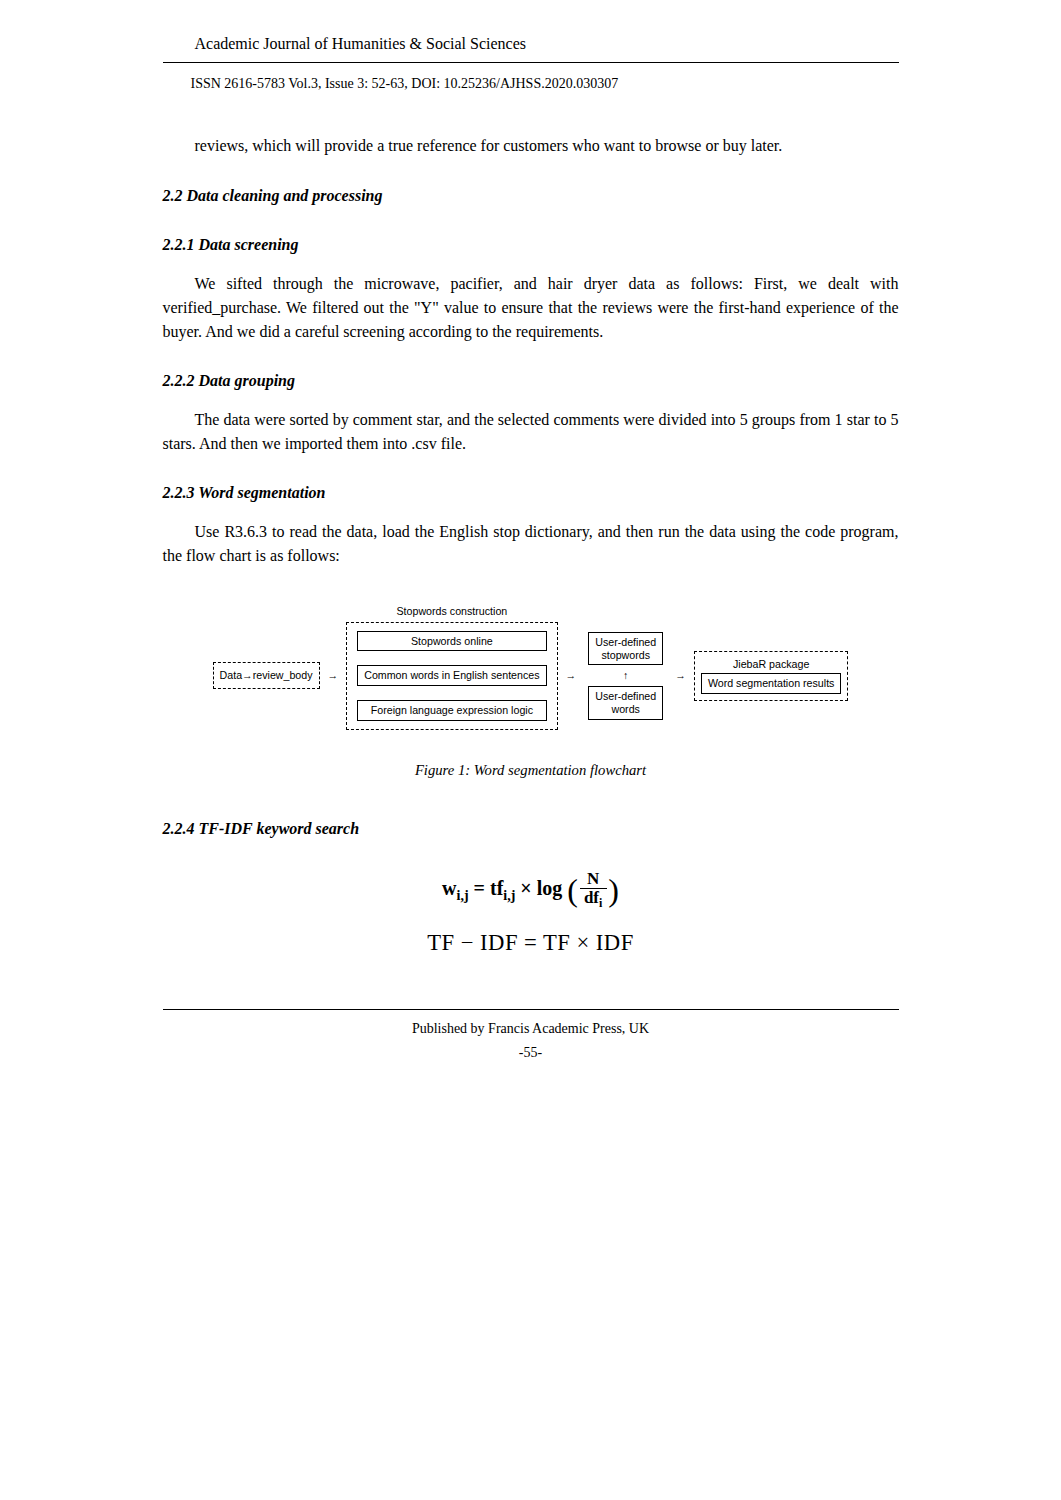Academic Journal of Humanities & Social Sciences
ISSN 2616-5783 Vol.3, Issue 3: 52-63, DOI: 10.25236/AJHSS.2020.030307
reviews, which will provide a true reference for customers who want to browse or buy later.
2.2 Data cleaning and processing
2.2.1 Data screening
We sifted through the microwave, pacifier, and hair dryer data as follows: First, we dealt with verified_purchase. We filtered out the "Y" value to ensure that the reviews were the first-hand experience of the buyer. And we did a careful screening according to the requirements.
2.2.2 Data grouping
The data were sorted by comment star, and the selected comments were divided into 5 groups from 1 star to 5 stars. And then we imported them into .csv file.
2.2.3 Word segmentation
Use R3.6.3 to read the data, load the English stop dictionary, and then run the data using the code program, the flow chart is as follows:
| | Stopwords construction | | | |
| Data→review_body | → | / Stopwords online / / Common words in English sentences / / Foreign language expression logic / | → | / User-defined stopwords / / ↑ / / User-defined words / | → | JiebaR package Word segmentation results |
Figure 1: Word segmentation flowchart
2.2.4 TF-IDF keyword search
wi,j = tfi,j × log (Ndfi)
TF − IDF = TF × IDF
Published by Francis Academic Press, UK
-55-